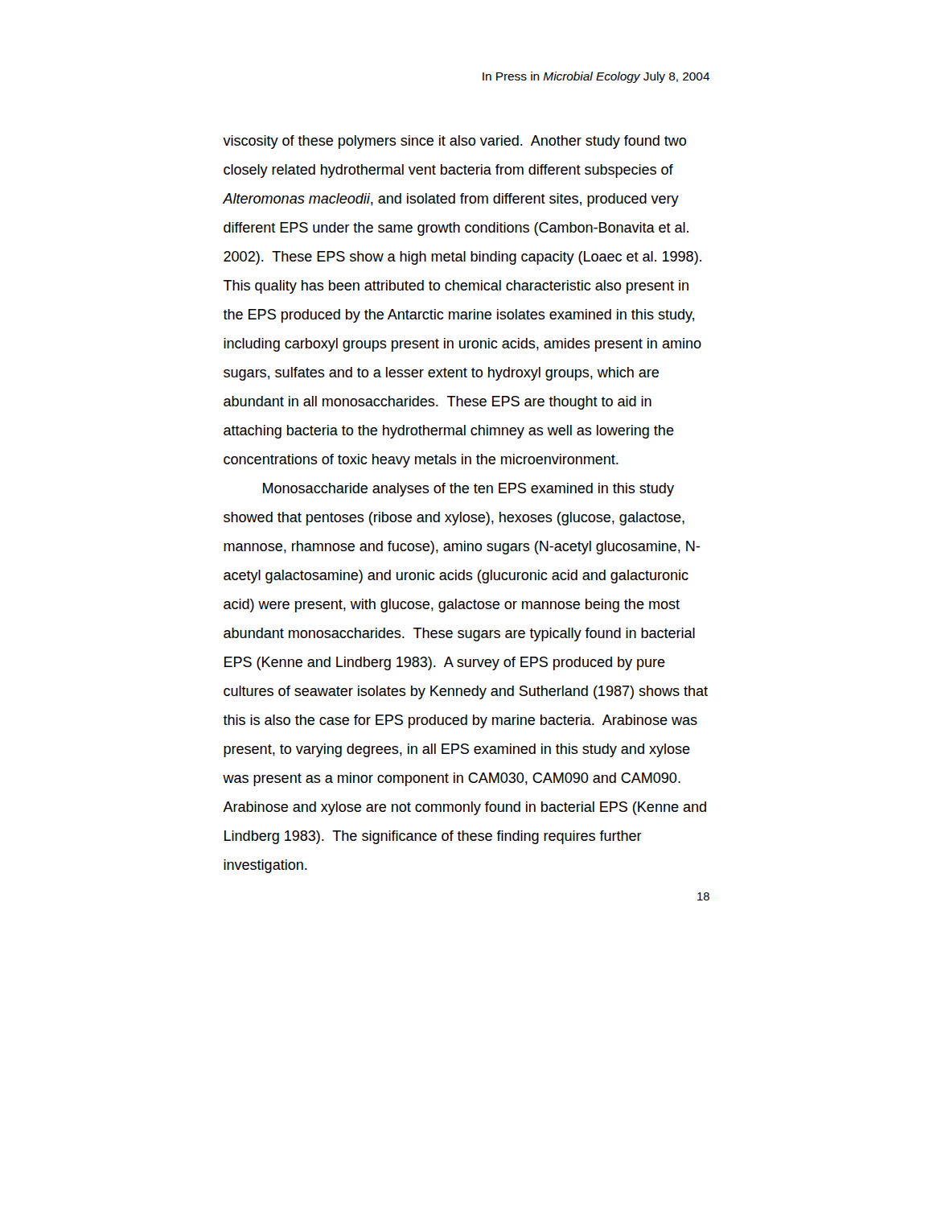In Press in Microbial Ecology July 8, 2004
viscosity of these polymers since it also varied. Another study found two closely related hydrothermal vent bacteria from different subspecies of Alteromonas macleodii, and isolated from different sites, produced very different EPS under the same growth conditions (Cambon-Bonavita et al. 2002). These EPS show a high metal binding capacity (Loaec et al. 1998). This quality has been attributed to chemical characteristic also present in the EPS produced by the Antarctic marine isolates examined in this study, including carboxyl groups present in uronic acids, amides present in amino sugars, sulfates and to a lesser extent to hydroxyl groups, which are abundant in all monosaccharides. These EPS are thought to aid in attaching bacteria to the hydrothermal chimney as well as lowering the concentrations of toxic heavy metals in the microenvironment.
Monosaccharide analyses of the ten EPS examined in this study showed that pentoses (ribose and xylose), hexoses (glucose, galactose, mannose, rhamnose and fucose), amino sugars (N-acetyl glucosamine, N-acetyl galactosamine) and uronic acids (glucuronic acid and galacturonic acid) were present, with glucose, galactose or mannose being the most abundant monosaccharides. These sugars are typically found in bacterial EPS (Kenne and Lindberg 1983). A survey of EPS produced by pure cultures of seawater isolates by Kennedy and Sutherland (1987) shows that this is also the case for EPS produced by marine bacteria. Arabinose was present, to varying degrees, in all EPS examined in this study and xylose was present as a minor component in CAM030, CAM090 and CAM090. Arabinose and xylose are not commonly found in bacterial EPS (Kenne and Lindberg 1983). The significance of these finding requires further investigation.
18